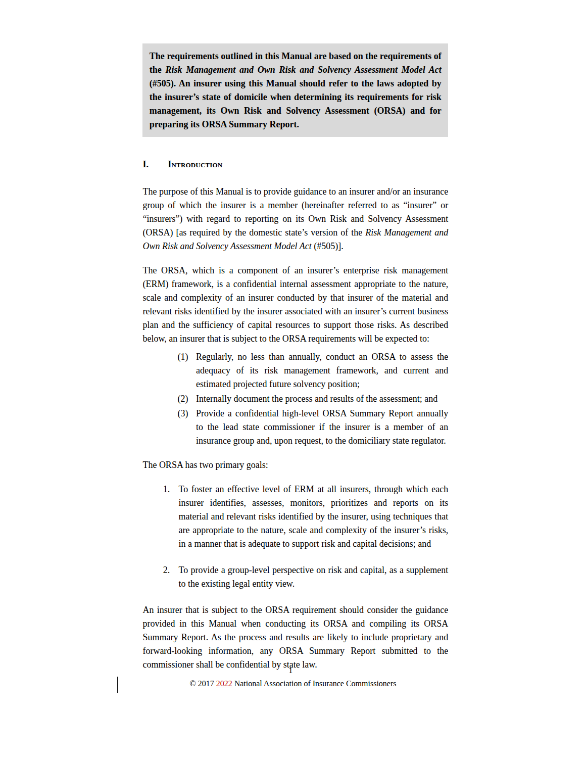The requirements outlined in this Manual are based on the requirements of the Risk Management and Own Risk and Solvency Assessment Model Act (#505). An insurer using this Manual should refer to the laws adopted by the insurer’s state of domicile when determining its requirements for risk management, its Own Risk and Solvency Assessment (ORSA) and for preparing its ORSA Summary Report.
I. Introduction
The purpose of this Manual is to provide guidance to an insurer and/or an insurance group of which the insurer is a member (hereinafter referred to as “insurer” or “insurers”) with regard to reporting on its Own Risk and Solvency Assessment (ORSA) [as required by the domestic state’s version of the Risk Management and Own Risk and Solvency Assessment Model Act (#505)].
The ORSA, which is a component of an insurer’s enterprise risk management (ERM) framework, is a confidential internal assessment appropriate to the nature, scale and complexity of an insurer conducted by that insurer of the material and relevant risks identified by the insurer associated with an insurer’s current business plan and the sufficiency of capital resources to support those risks. As described below, an insurer that is subject to the ORSA requirements will be expected to:
(1) Regularly, no less than annually, conduct an ORSA to assess the adequacy of its risk management framework, and current and estimated projected future solvency position;
(2) Internally document the process and results of the assessment; and
(3) Provide a confidential high-level ORSA Summary Report annually to the lead state commissioner if the insurer is a member of an insurance group and, upon request, to the domiciliary state regulator.
The ORSA has two primary goals:
1. To foster an effective level of ERM at all insurers, through which each insurer identifies, assesses, monitors, prioritizes and reports on its material and relevant risks identified by the insurer, using techniques that are appropriate to the nature, scale and complexity of the insurer’s risks, in a manner that is adequate to support risk and capital decisions; and
2. To provide a group-level perspective on risk and capital, as a supplement to the existing legal entity view.
An insurer that is subject to the ORSA requirement should consider the guidance provided in this Manual when conducting its ORSA and compiling its ORSA Summary Report. As the process and results are likely to include proprietary and forward-looking information, any ORSA Summary Report submitted to the commissioner shall be confidential by state law.
1 © 2017 2022 National Association of Insurance Commissioners